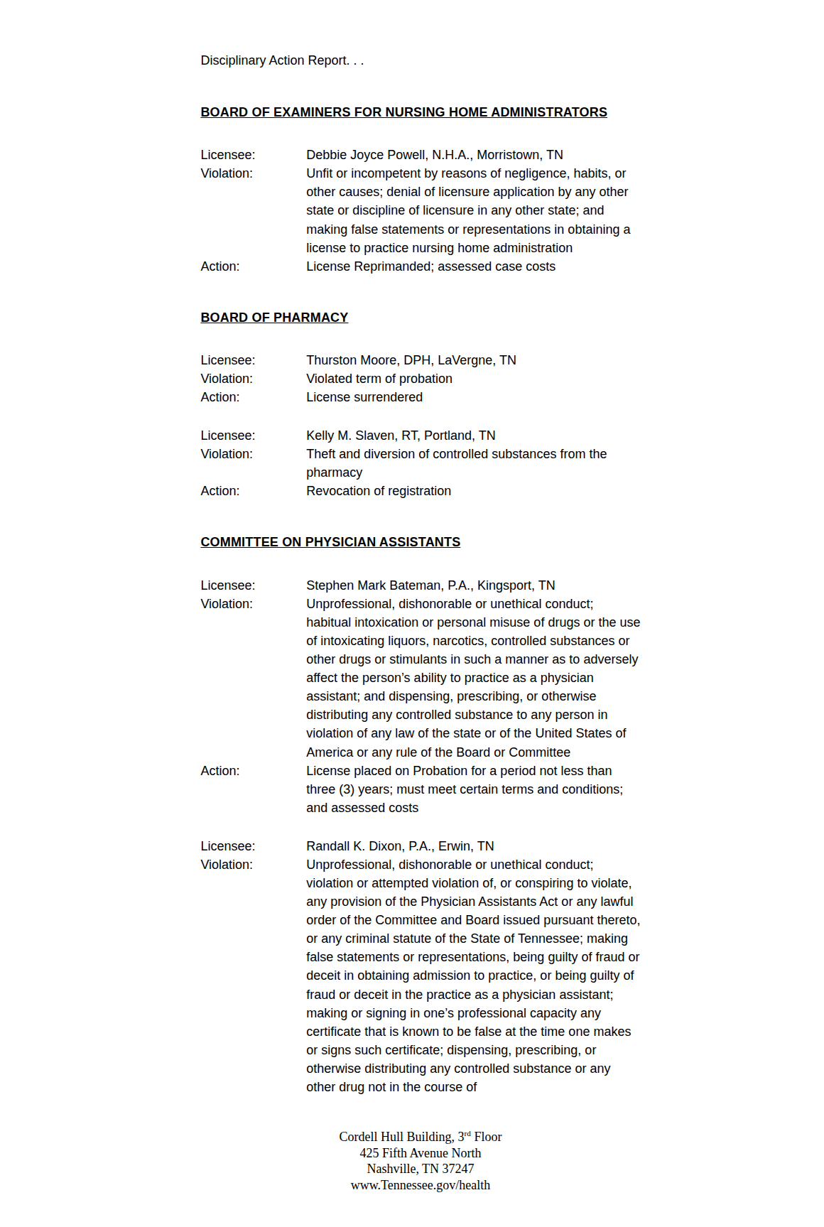Disciplinary Action Report. . .
BOARD OF EXAMINERS FOR NURSING HOME ADMINISTRATORS
| Licensee: | Debbie Joyce Powell, N.H.A., Morristown, TN |
| Violation: | Unfit or incompetent by reasons of negligence, habits, or other causes; denial of licensure application by any other state or discipline of licensure in any other state; and making false statements or representations in obtaining a license to practice nursing home administration |
| Action: | License Reprimanded; assessed case costs |
BOARD OF PHARMACY
| Licensee: | Thurston Moore, DPH, LaVergne, TN |
| Violation: | Violated term of probation |
| Action: | License surrendered |
| Licensee: | Kelly M. Slaven, RT, Portland, TN |
| Violation: | Theft and diversion of controlled substances from the pharmacy |
| Action: | Revocation of registration |
COMMITTEE ON PHYSICIAN ASSISTANTS
| Licensee: | Stephen Mark Bateman, P.A., Kingsport, TN |
| Violation: | Unprofessional, dishonorable or unethical conduct; habitual intoxication or personal misuse of drugs or the use of intoxicating liquors, narcotics, controlled substances or other drugs or stimulants in such a manner as to adversely affect the person’s ability to practice as a physician assistant; and dispensing, prescribing, or otherwise distributing any controlled substance to any person in violation of any law of the state or of the United States of America or any rule of the Board or Committee |
| Action: | License placed on Probation for a period not less than three (3) years; must meet certain terms and conditions; and assessed costs |
| Licensee: | Randall K. Dixon, P.A., Erwin, TN |
| Violation: | Unprofessional, dishonorable or unethical conduct; violation or attempted violation of, or conspiring to violate, any provision of the Physician Assistants Act or any lawful order of the Committee and Board issued pursuant thereto, or any criminal statute of the State of Tennessee; making false statements or representations, being guilty of fraud or deceit in obtaining admission to practice, or being guilty of fraud or deceit in the practice as a physician assistant; making or signing in one’s professional capacity any certificate that is known to be false at the time one makes or signs such certificate; dispensing, prescribing, or otherwise distributing any controlled substance or any other drug not in the course of |
Cordell Hull Building, 3rd Floor
425 Fifth Avenue North
Nashville, TN 37247
www.Tennessee.gov/health